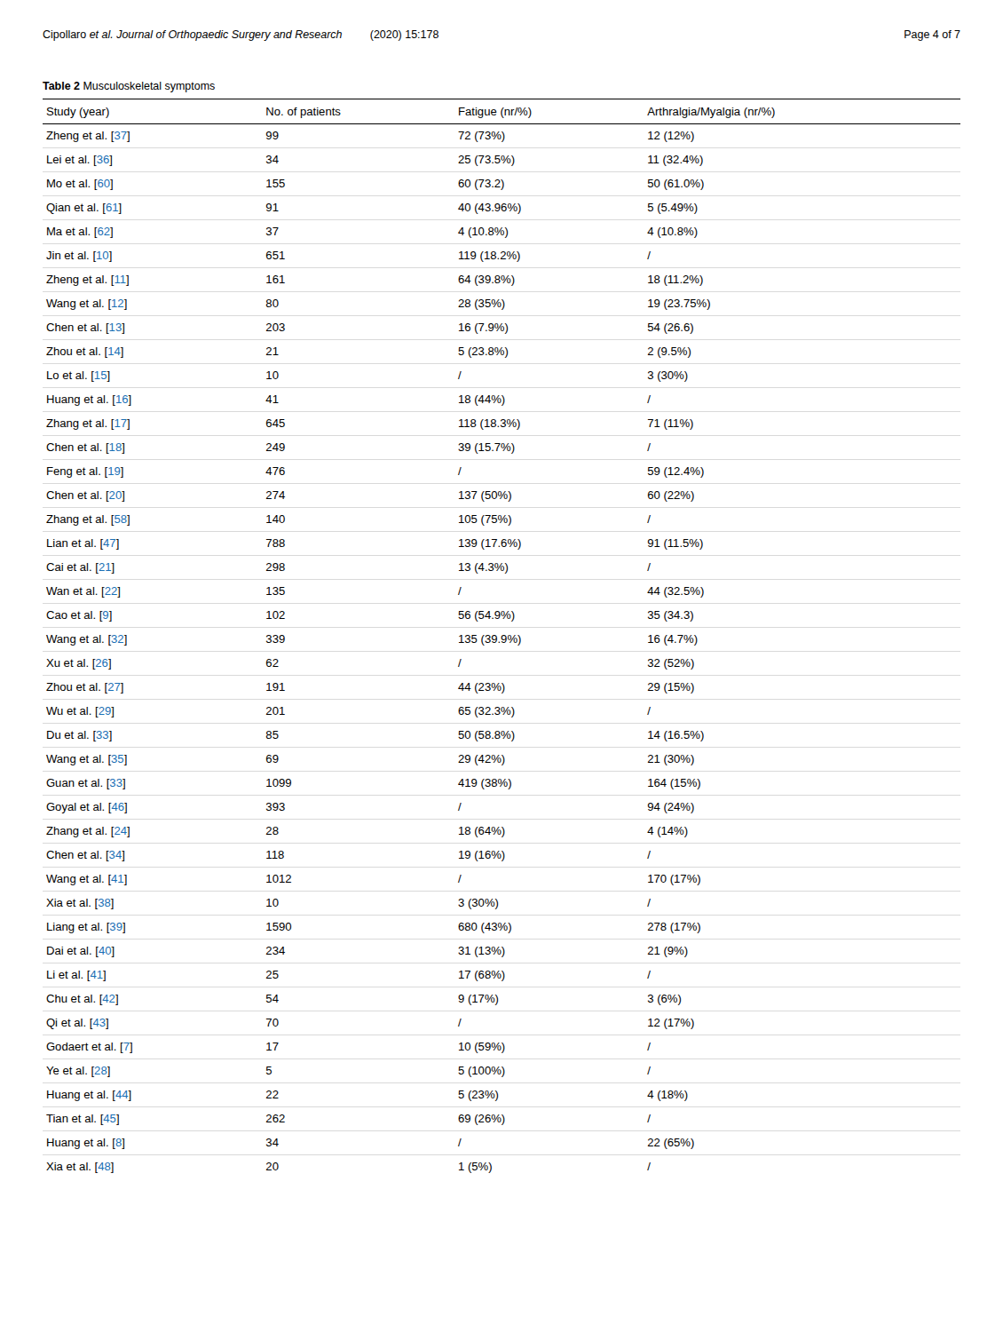Cipollaro et al. Journal of Orthopaedic Surgery and Research(2020) 15:178
Page 4 of 7
Table 2 Musculoskeletal symptoms
| Study (year) | No. of patients | Fatigue (nr/%) | Arthralgia/Myalgia (nr/%) |
| --- | --- | --- | --- |
| Zheng et al. [ 37 ] | 99 | 72 (73%) | 12 (12%) |
| Lei et al. [ 36 ] | 34 | 25 (73.5%) | 11 (32.4%) |
| Mo et al. [ 60 ] | 155 | 60 (73.2) | 50 (61.0%) |
| Qian et al. [ 61 ] | 91 | 40 (43.96%) | 5 (5.49%) |
| Ma et al. [ 62 ] | 37 | 4 (10.8%) | 4 (10.8%) |
| Jin et al. [ 10 ] | 651 | 119 (18.2%) | / |
| Zheng et al. [ 11 ] | 161 | 64 (39.8%) | 18 (11.2%) |
| Wang et al. [ 12 ] | 80 | 28 (35%) | 19 (23.75%) |
| Chen et al. [ 13 ] | 203 | 16 (7.9%) | 54 (26.6) |
| Zhou et al. [ 14 ] | 21 | 5 (23.8%) | 2 (9.5%) |
| Lo et al. [ 15 ] | 10 | / | 3 (30%) |
| Huang et al. [ 16 ] | 41 | 18 (44%) | / |
| Zhang et al. [ 17 ] | 645 | 118 (18.3%) | 71 (11%) |
| Chen et al. [ 18 ] | 249 | 39 (15.7%) | / |
| Feng et al. [ 19 ] | 476 | / | 59 (12.4%) |
| Chen et al. [ 20 ] | 274 | 137 (50%) | 60 (22%) |
| Zhang et al. [ 58 ] | 140 | 105 (75%) | / |
| Lian et al. [ 47 ] | 788 | 139 (17.6%) | 91 (11.5%) |
| Cai et al. [ 21 ] | 298 | 13 (4.3%) | / |
| Wan et al. [ 22 ] | 135 | / | 44 (32.5%) |
| Cao et al. [ 9 ] | 102 | 56 (54.9%) | 35 (34.3) |
| Wang et al. [ 32 ] | 339 | 135 (39.9%) | 16 (4.7%) |
| Xu et al. [ 26 ] | 62 | / | 32 (52%) |
| Zhou et al. [ 27 ] | 191 | 44 (23%) | 29 (15%) |
| Wu et al. [ 29 ] | 201 | 65 (32.3%) | / |
| Du et al. [ 33 ] | 85 | 50 (58.8%) | 14 (16.5%) |
| Wang et al. [ 35 ] | 69 | 29 (42%) | 21 (30%) |
| Guan et al. [ 33 ] | 1099 | 419 (38%) | 164 (15%) |
| Goyal et al. [ 46 ] | 393 | / | 94 (24%) |
| Zhang et al. [ 24 ] | 28 | 18 (64%) | 4 (14%) |
| Chen et al. [ 34 ] | 118 | 19 (16%) | / |
| Wang et al. [ 41 ] | 1012 | / | 170 (17%) |
| Xia et al. [ 38 ] | 10 | 3 (30%) | / |
| Liang et al. [ 39 ] | 1590 | 680 (43%) | 278 (17%) |
| Dai et al. [ 40 ] | 234 | 31 (13%) | 21 (9%) |
| Li et al. [ 41 ] | 25 | 17 (68%) | / |
| Chu et al. [ 42 ] | 54 | 9 (17%) | 3 (6%) |
| Qi et al. [ 43 ] | 70 | / | 12 (17%) |
| Godaert et al. [ 7 ] | 17 | 10 (59%) | / |
| Ye et al. [ 28 ] | 5 | 5 (100%) | / |
| Huang et al. [ 44 ] | 22 | 5 (23%) | 4 (18%) |
| Tian et al. [ 45 ] | 262 | 69 (26%) | / |
| Huang et al. [ 8 ] | 34 | / | 22 (65%) |
| Xia et al. [ 48 ] | 20 | 1 (5%) | / |